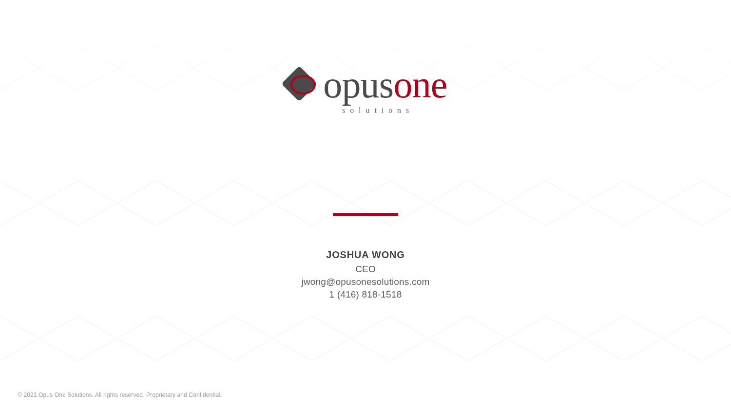opus one
solutions
Joshua Wong
CEO
jwong@opusonesolutions.com
1 (416) 818-1518
© 2021 Opus One Solutions. All rights reserved. Proprietary and Confidential.